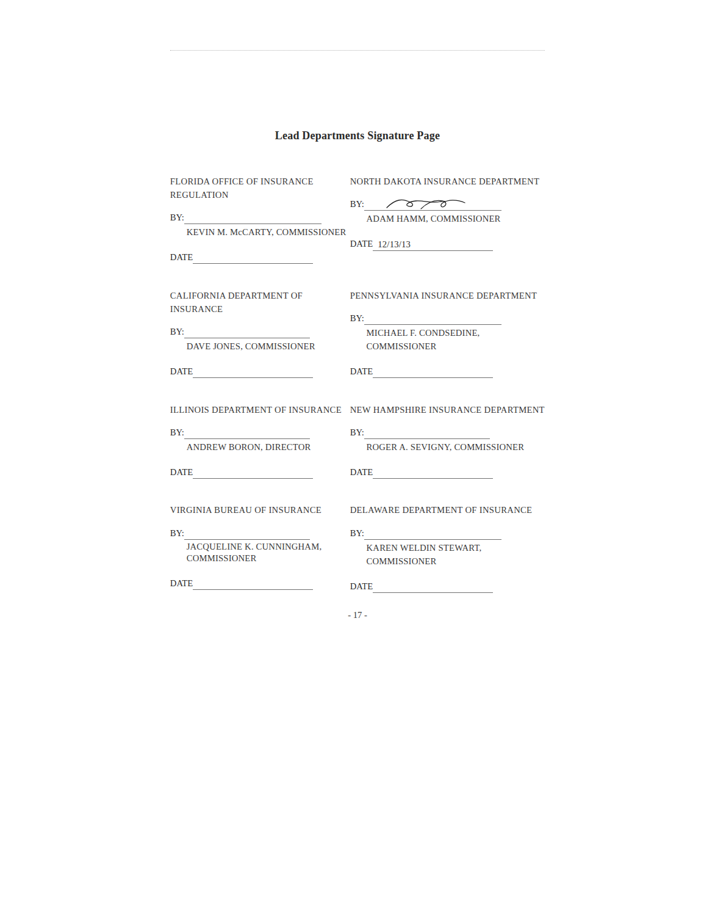Lead Departments Signature Page
| FLORIDA OFFICE OF INSURANCE REGULATION BY: KEVIN M. McCARTY, COMMISSIONER DATE | NORTH DAKOTA INSURANCE DEPARTMENT BY: ADAM HAMM, COMMISSIONER DATE 12/13/13 |
| CALIFORNIA DEPARTMENT OF INSURANCE BY: DAVE JONES, COMMISSIONER DATE | PENNSYLVANIA INSURANCE DEPARTMENT BY: MICHAEL F. CONDSEDINE, COMMISSIONER DATE |
| ILLINOIS DEPARTMENT OF INSURANCE BY: ANDREW BORON, DIRECTOR DATE | NEW HAMPSHIRE INSURANCE DEPARTMENT BY: ROGER A. SEVIGNY, COMMISSIONER DATE |
| VIRGINIA BUREAU OF INSURANCE BY: JACQUELINE K. CUNNINGHAM, COMMISSIONER DATE | DELAWARE DEPARTMENT OF INSURANCE BY: KAREN WELDIN STEWART, COMMISSIONER DATE |
- 17 -